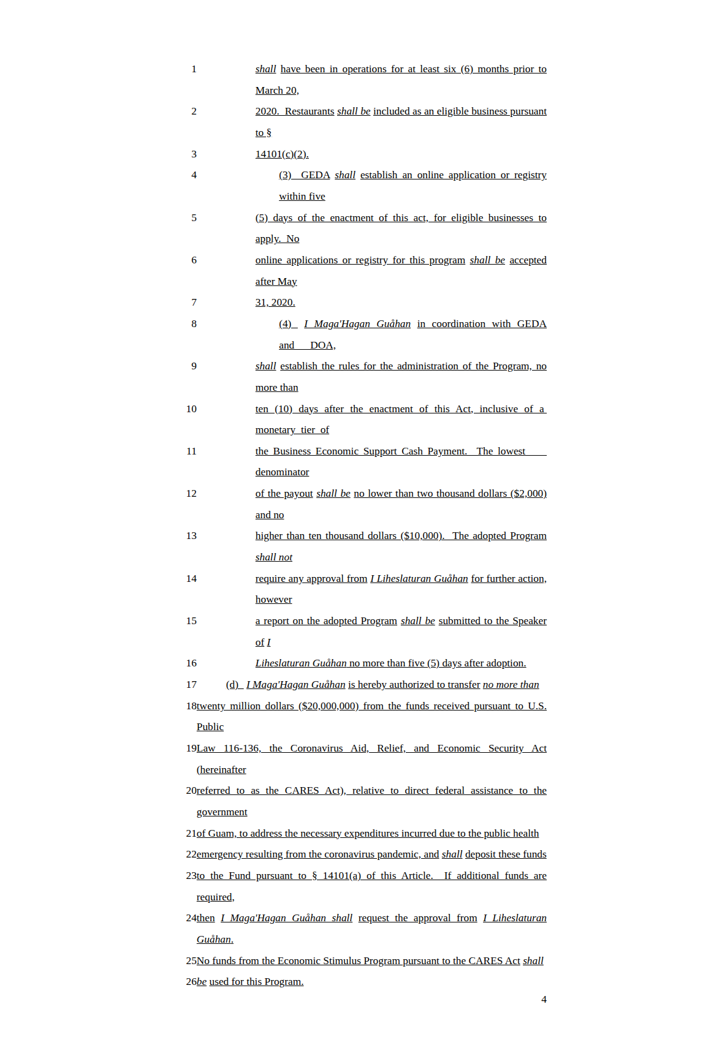| 1 | shall have been in operations for at least six (6) months prior to March 20, |
| 2 | 2020. Restaurants shall be included as an eligible business pursuant to § |
| 3 | 14101(c)(2). |
| 4 | (3) GEDA shall establish an online application or registry within five |
| 5 | (5) days of the enactment of this act, for eligible businesses to apply. No |
| 6 | online applications or registry for this program shall be accepted after May |
| 7 | 31, 2020. |
| 8 | (4) I Maga'Hagan Guåhan in coordination with GEDA and DOA, |
| 9 | shall establish the rules for the administration of the Program, no more than |
| 10 | ten (10) days after the enactment of this Act, inclusive of a monetary tier of |
| 11 | the Business Economic Support Cash Payment. The lowest denominator |
| 12 | of the payout shall be no lower than two thousand dollars ($2,000) and no |
| 13 | higher than ten thousand dollars ($10,000). The adopted Program shall not |
| 14 | require any approval from I Liheslaturan Guåhan for further action, however |
| 15 | a report on the adopted Program shall be submitted to the Speaker of I |
| 16 | Liheslaturan Guåhan no more than five (5) days after adoption. |
| 17 | (d) I Maga'Hagan Guåhan is hereby authorized to transfer no more than |
| 18 | twenty million dollars ($20,000,000) from the funds received pursuant to U.S. Public |
| 19 | Law 116-136, the Coronavirus Aid, Relief, and Economic Security Act (hereinafter |
| 20 | referred to as the CARES Act), relative to direct federal assistance to the government |
| 21 | of Guam, to address the necessary expenditures incurred due to the public health |
| 22 | emergency resulting from the coronavirus pandemic, and shall deposit these funds |
| 23 | to the Fund pursuant to § 14101(a) of this Article. If additional funds are required, |
| 24 | then I Maga'Hagan Guåhan shall request the approval from I Liheslaturan Guåhan . |
| 25 | No funds from the Economic Stimulus Program pursuant to the CARES Act shall |
| 26 | be used for this Program. |
4